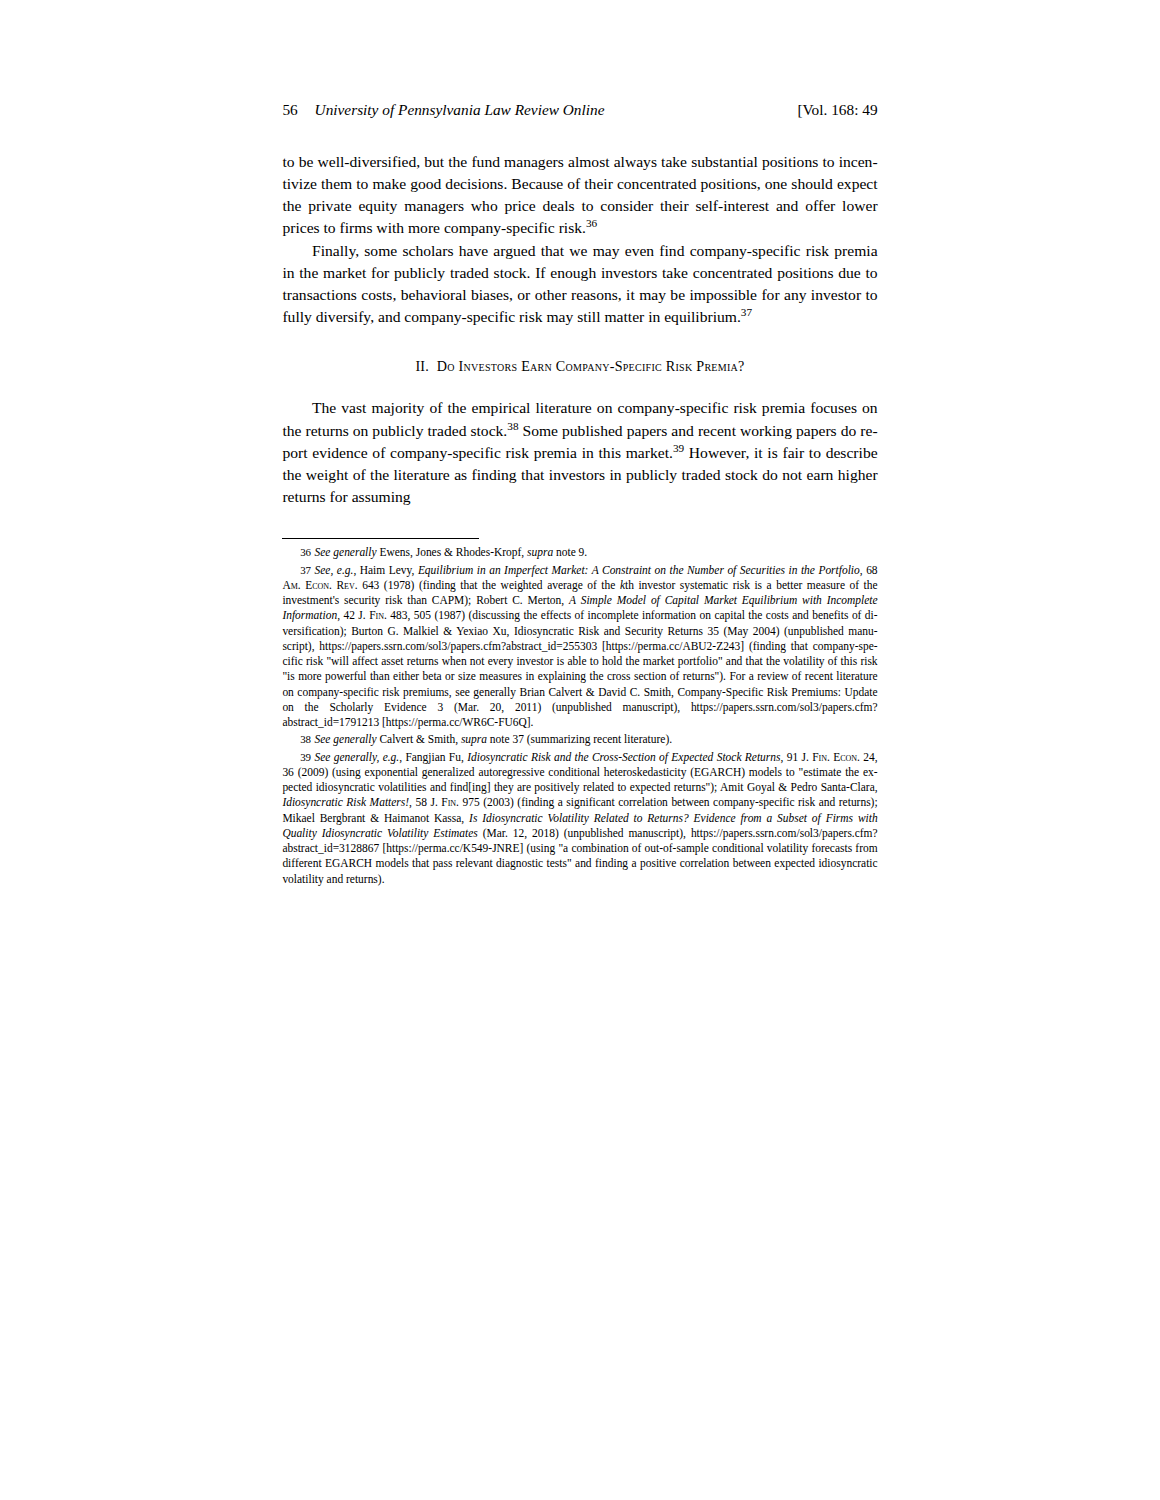56 University of Pennsylvania Law Review Online [Vol. 168: 49
to be well-diversified, but the fund managers almost always take substantial positions to incentivize them to make good decisions. Because of their concentrated positions, one should expect the private equity managers who price deals to consider their self-interest and offer lower prices to firms with more company-specific risk.36
Finally, some scholars have argued that we may even find company-specific risk premia in the market for publicly traded stock. If enough investors take concentrated positions due to transactions costs, behavioral biases, or other reasons, it may be impossible for any investor to fully diversify, and company-specific risk may still matter in equilibrium.37
II. Do Investors Earn Company-Specific Risk Premia?
The vast majority of the empirical literature on company-specific risk premia focuses on the returns on publicly traded stock.38 Some published papers and recent working papers do report evidence of company-specific risk premia in this market.39 However, it is fair to describe the weight of the literature as finding that investors in publicly traded stock do not earn higher returns for assuming
36 See generally Ewens, Jones & Rhodes-Kropf, supra note 9.
37 See, e.g., Haim Levy, Equilibrium in an Imperfect Market: A Constraint on the Number of Securities in the Portfolio, 68 Am. Econ. Rev. 643 (1978) (finding that the weighted average of the kth investor systematic risk is a better measure of the investment's security risk than CAPM); Robert C. Merton, A Simple Model of Capital Market Equilibrium with Incomplete Information, 42 J. Fin. 483, 505 (1987) (discussing the effects of incomplete information on capital the costs and benefits of diversification); Burton G. Malkiel & Yexiao Xu, Idiosyncratic Risk and Security Returns 35 (May 2004) (unpublished manuscript), https://papers.ssrn.com/sol3/papers.cfm?abstract_id=255303 [https://perma.cc/ABU2-Z243] (finding that company-specific risk "will affect asset returns when not every investor is able to hold the market portfolio" and that the volatility of this risk "is more powerful than either beta or size measures in explaining the cross section of returns"). For a review of recent literature on company-specific risk premiums, see generally Brian Calvert & David C. Smith, Company-Specific Risk Premiums: Update on the Scholarly Evidence 3 (Mar. 20, 2011) (unpublished manuscript), https://papers.ssrn.com/sol3/papers.cfm?abstract_id=1791213 [https://perma.cc/WR6C-FU6Q].
38 See generally Calvert & Smith, supra note 37 (summarizing recent literature).
39 See generally, e.g., Fangjian Fu, Idiosyncratic Risk and the Cross-Section of Expected Stock Returns, 91 J. Fin. Econ. 24, 36 (2009) (using exponential generalized autoregressive conditional heteroskedasticity (EGARCH) models to "estimate the expected idiosyncratic volatilities and find[ing] they are positively related to expected returns"); Amit Goyal & Pedro Santa-Clara, Idiosyncratic Risk Matters!, 58 J. Fin. 975 (2003) (finding a significant correlation between company-specific risk and returns); Mikael Bergbrant & Haimanot Kassa, Is Idiosyncratic Volatility Related to Returns? Evidence from a Subset of Firms with Quality Idiosyncratic Volatility Estimates (Mar. 12, 2018) (unpublished manuscript), https://papers.ssrn.com/sol3/papers.cfm?abstract_id=3128867 [https://perma.cc/K549-JNRE] (using "a combination of out-of-sample conditional volatility forecasts from different EGARCH models that pass relevant diagnostic tests" and finding a positive correlation between expected idiosyncratic volatility and returns).